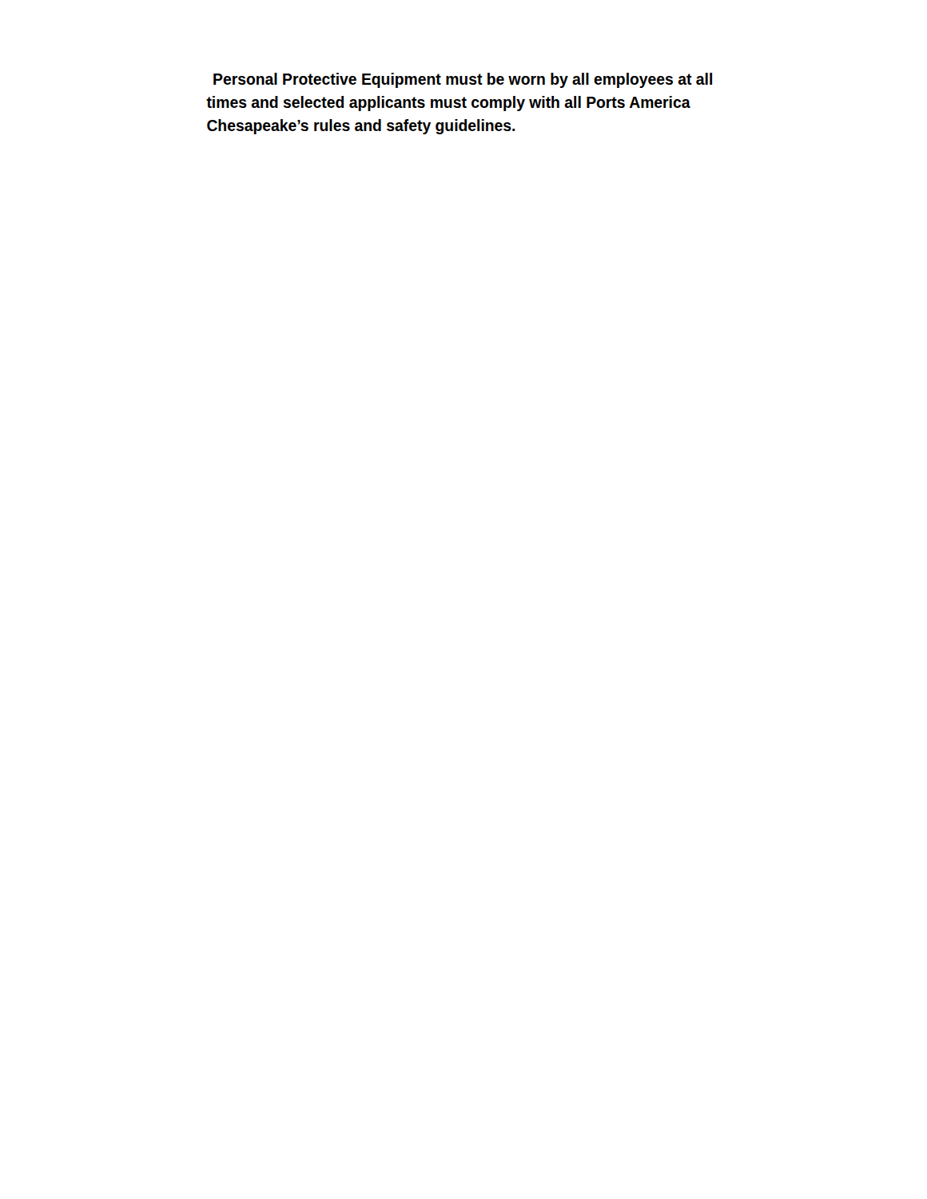Personal Protective Equipment must be worn by all employees at all times and selected applicants must comply with all Ports America Chesapeake’s rules and safety guidelines.